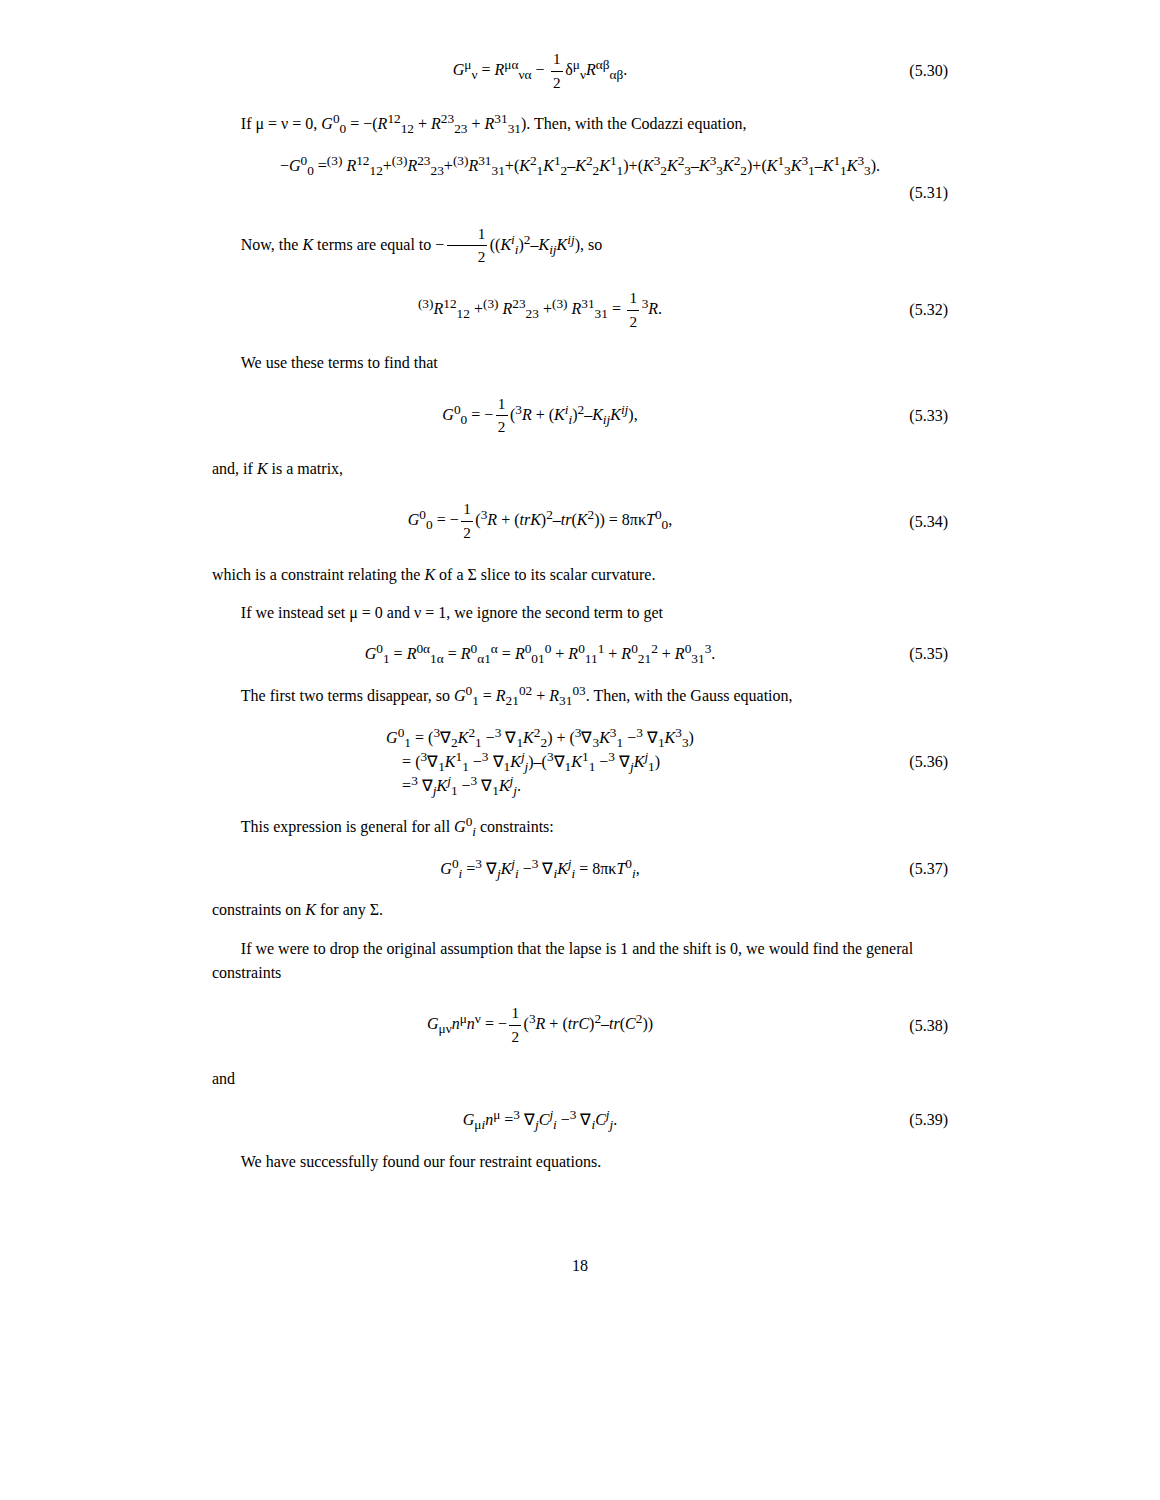Gμν = Rμανα − 12δμνRαβαβ.
(5.30)
If μ = ν = 0, G00 = −(R1212 + R2323 + R3131). Then, with the Codazzi equation,
−G00 =(3) R1212+(3)R2323+(3)R3131+(K21K12–K22K11)+(K32K23–K33K22)+(K13K31–K11K33).
(5.31)
Now, the K terms are equal to −12((Kii)2–KijKij), so
(3)R1212 +(3) R2323 +(3) R3131 = 123R.
(5.32)
We use these terms to find that
G00 = −12(3R + (Kii)2–KijKij),
(5.33)
and, if K is a matrix,
G00 = −12(3R + (trK)2–tr(K2)) = 8πκT00,
(5.34)
which is a constraint relating the K of a Σ slice to its scalar curvature.
If we instead set μ = 0 and ν = 1, we ignore the second term to get
G01 = R0α1α = R0α1α = R0010 + R0111 + R0212 + R0313.
(5.35)
The first two terms disappear, so G01 = R2102 + R3103. Then, with the Gauss equation,
G01 = (3∇2K21 −3 ∇1K22) + (3∇3K31 −3 ∇1K33)
= (3∇1K11 −3 ∇1Kjj)–(3∇1K11 −3 ∇jKj1)
=3 ∇jKj1 −3 ∇1Kjj.
(5.36)
This expression is general for all G0i constraints:
G0i =3 ∇jKji −3 ∇iKji = 8πκT0i,
(5.37)
constraints on K for any Σ.
If we were to drop the original assumption that the lapse is 1 and the shift is 0, we would find the general constraints
Gμνnμnν = −12(3R + (trC)2–tr(C2))
(5.38)
and
Gμinμ =3 ∇jCji −3 ∇iCjj.
(5.39)
We have successfully found our four restraint equations.
18